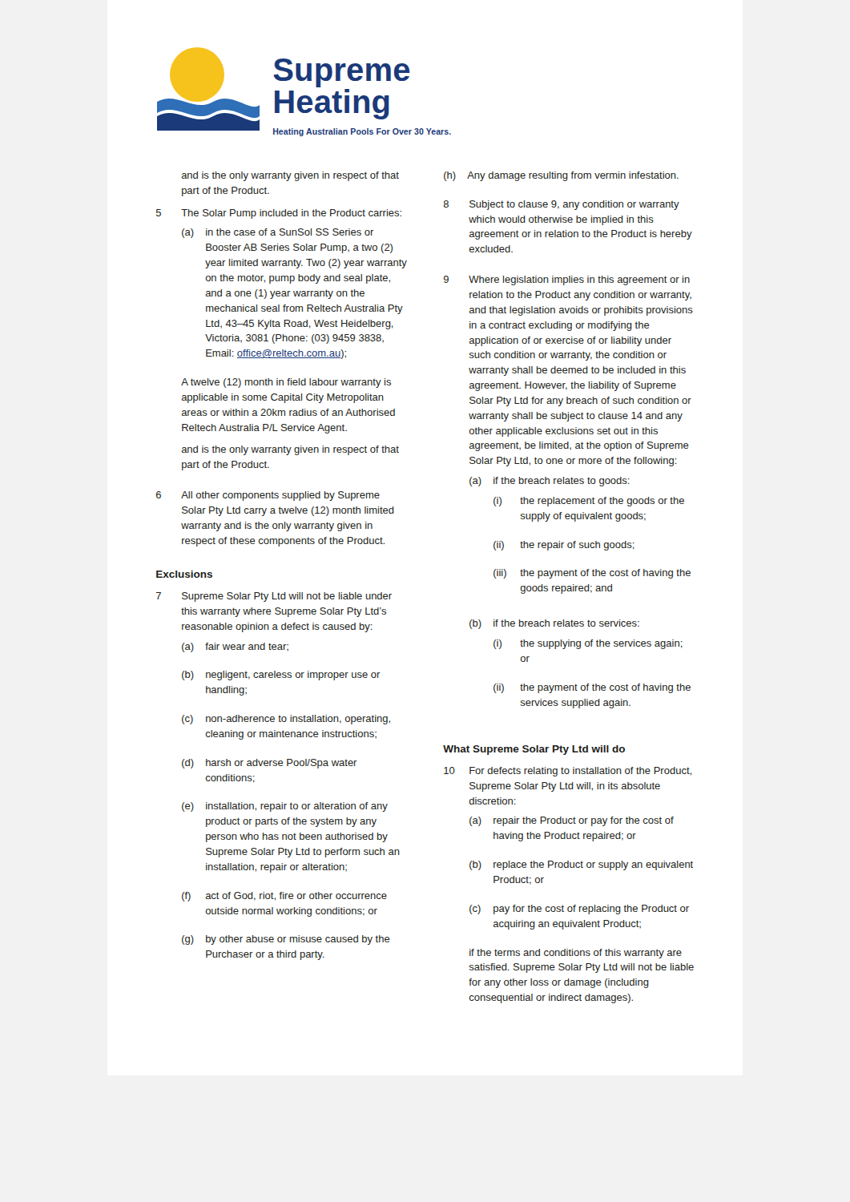Supreme
Heating
Heating Australian Pools For Over 30 Years.
and is the only warranty given in respect of that part of the Product.
5
The Solar Pump included in the Product carries:
(a)
in the case of a SunSol SS Series or Booster AB Series Solar Pump, a two (2) year limited warranty. Two (2) year warranty on the motor, pump body and seal plate, and a one (1) year warranty on the mechanical seal from Reltech Australia Pty Ltd, 43–45 Kylta Road, West Heidelberg, Victoria, 3081 (Phone: (03) 9459 3838, Email: office@reltech.com.au);
A twelve (12) month in field labour warranty is applicable in some Capital City Metropolitan areas or within a 20km radius of an Authorised Reltech Australia P/L Service Agent.
and is the only warranty given in respect of that part of the Product.
6
All other components supplied by Supreme Solar Pty Ltd carry a twelve (12) month limited warranty and is the only warranty given in respect of these components of the Product.
Exclusions
7
Supreme Solar Pty Ltd will not be liable under this warranty where Supreme Solar Pty Ltd’s reasonable opinion a defect is caused by:
(a)
fair wear and tear;
(b)
negligent, careless or improper use or handling;
(c)
non-adherence to installation, operating, cleaning or maintenance instructions;
(d)
harsh or adverse Pool/Spa water conditions;
(e)
installation, repair to or alteration of any product or parts of the system by any person who has not been authorised by Supreme Solar Pty Ltd to perform such an installation, repair or alteration;
(f)
act of God, riot, fire or other occurrence outside normal working conditions; or
(g)
by other abuse or misuse caused by the Purchaser or a third party.
(h)
Any damage resulting from vermin infestation.
8
Subject to clause 9, any condition or warranty which would otherwise be implied in this agreement or in relation to the Product is hereby excluded.
9
Where legislation implies in this agreement or in relation to the Product any condition or warranty, and that legislation avoids or prohibits provisions in a contract excluding or modifying the application of or exercise of or liability under such condition or warranty, the condition or warranty shall be deemed to be included in this agreement. However, the liability of Supreme Solar Pty Ltd for any breach of such condition or warranty shall be subject to clause 14 and any other applicable exclusions set out in this agreement, be limited, at the option of Supreme Solar Pty Ltd, to one or more of the following:
(a)
if the breach relates to goods:
(i)
the replacement of the goods or the supply of equivalent goods;
(ii)
the repair of such goods;
(iii)
the payment of the cost of having the goods repaired; and
(b)
if the breach relates to services:
(i)
the supplying of the services again; or
(ii)
the payment of the cost of having the services supplied again.
What Supreme Solar Pty Ltd will do
10
For defects relating to installation of the Product, Supreme Solar Pty Ltd will, in its absolute discretion:
(a)
repair the Product or pay for the cost of having the Product repaired; or
(b)
replace the Product or supply an equivalent Product; or
(c)
pay for the cost of replacing the Product or acquiring an equivalent Product;
if the terms and conditions of this warranty are satisfied. Supreme Solar Pty Ltd will not be liable for any other loss or damage (including consequential or indirect damages).